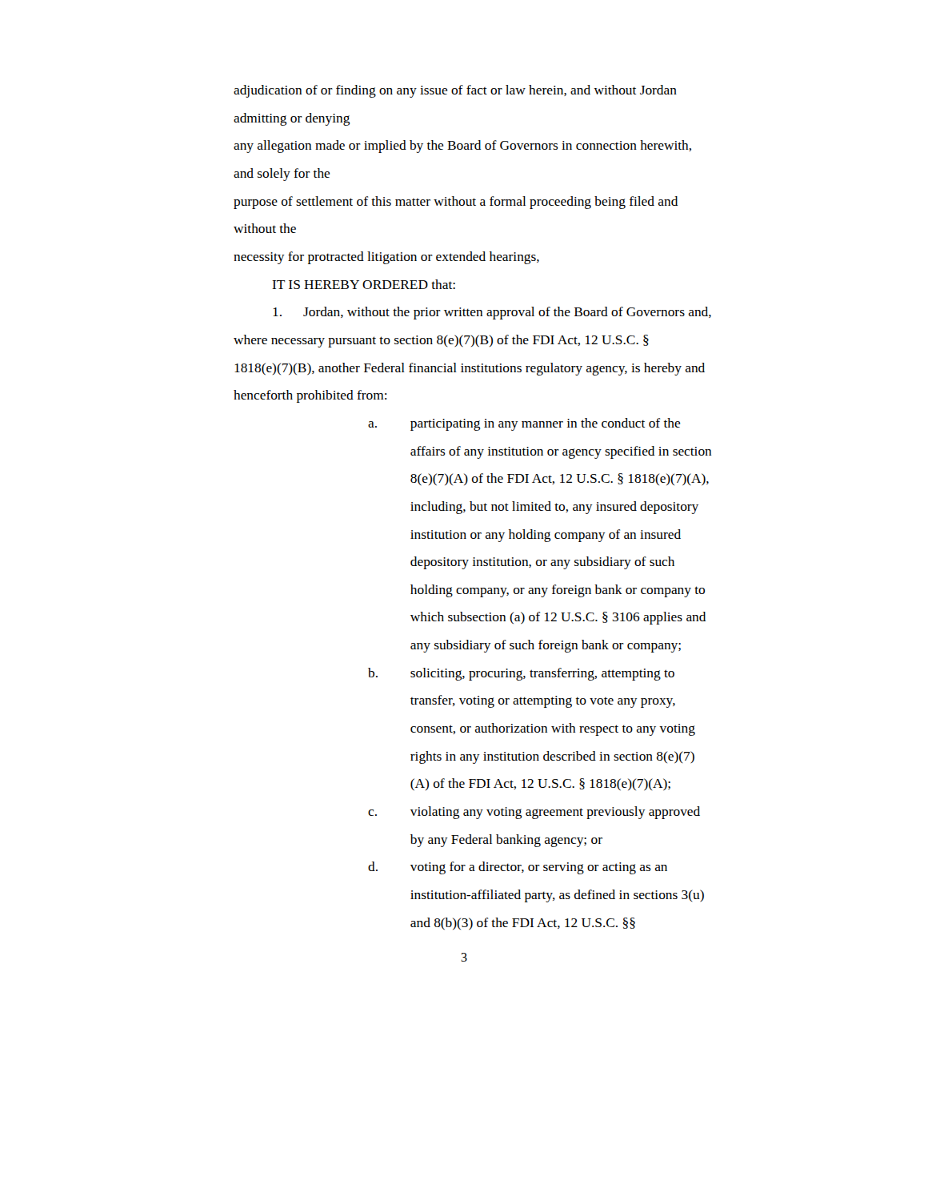adjudication of or finding on any issue of fact or law herein, and without Jordan admitting or denying
any allegation made or implied by the Board of Governors in connection herewith, and solely for the
purpose of settlement of this matter without a formal proceeding being filed and without the
necessity for protracted litigation or extended hearings,
IT IS HEREBY ORDERED that:
1. Jordan, without the prior written approval of the Board of Governors and,
where necessary pursuant to section 8(e)(7)(B) of the FDI Act, 12 U.S.C. §
1818(e)(7)(B), another Federal financial institutions regulatory agency, is hereby and
henceforth prohibited from:
a. participating in any manner in the conduct of the affairs of any institution or agency specified in section 8(e)(7)(A) of the FDI Act, 12 U.S.C. § 1818(e)(7)(A), including, but not limited to, any insured depository institution or any holding company of an insured depository institution, or any subsidiary of such holding company, or any foreign bank or company to which subsection (a) of 12 U.S.C. § 3106 applies and any subsidiary of such foreign bank or company;
b. soliciting, procuring, transferring, attempting to transfer, voting or attempting to vote any proxy, consent, or authorization with respect to any voting rights in any institution described in section 8(e)(7)(A) of the FDI Act, 12 U.S.C. § 1818(e)(7)(A);
c. violating any voting agreement previously approved by any Federal banking agency; or
d. voting for a director, or serving or acting as an institution-affiliated party, as defined in sections 3(u) and 8(b)(3) of the FDI Act, 12 U.S.C. §§
3